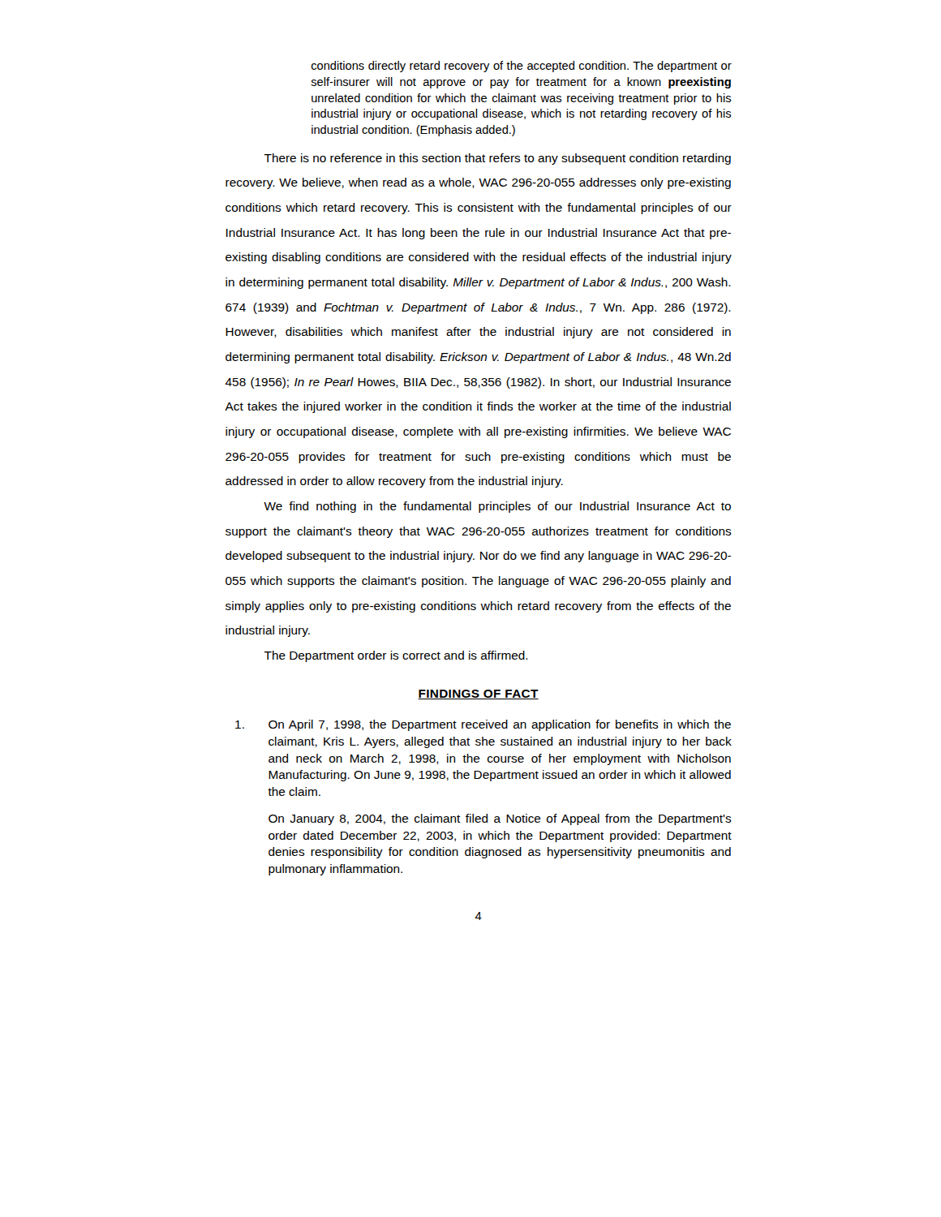conditions directly retard recovery of the accepted condition. The department or self-insurer will not approve or pay for treatment for a known preexisting unrelated condition for which the claimant was receiving treatment prior to his industrial injury or occupational disease, which is not retarding recovery of his industrial condition. (Emphasis added.)
There is no reference in this section that refers to any subsequent condition retarding recovery. We believe, when read as a whole, WAC 296-20-055 addresses only pre-existing conditions which retard recovery. This is consistent with the fundamental principles of our Industrial Insurance Act. It has long been the rule in our Industrial Insurance Act that pre-existing disabling conditions are considered with the residual effects of the industrial injury in determining permanent total disability. Miller v. Department of Labor & Indus., 200 Wash. 674 (1939) and Fochtman v. Department of Labor & Indus., 7 Wn. App. 286 (1972). However, disabilities which manifest after the industrial injury are not considered in determining permanent total disability. Erickson v. Department of Labor & Indus., 48 Wn.2d 458 (1956); In re Pearl Howes, BIIA Dec., 58,356 (1982). In short, our Industrial Insurance Act takes the injured worker in the condition it finds the worker at the time of the industrial injury or occupational disease, complete with all pre-existing infirmities. We believe WAC 296-20-055 provides for treatment for such pre-existing conditions which must be addressed in order to allow recovery from the industrial injury.
We find nothing in the fundamental principles of our Industrial Insurance Act to support the claimant's theory that WAC 296-20-055 authorizes treatment for conditions developed subsequent to the industrial injury. Nor do we find any language in WAC 296-20-055 which supports the claimant's position. The language of WAC 296-20-055 plainly and simply applies only to pre-existing conditions which retard recovery from the effects of the industrial injury.
The Department order is correct and is affirmed.
FINDINGS OF FACT
On April 7, 1998, the Department received an application for benefits in which the claimant, Kris L. Ayers, alleged that she sustained an industrial injury to her back and neck on March 2, 1998, in the course of her employment with Nicholson Manufacturing. On June 9, 1998, the Department issued an order in which it allowed the claim.
On January 8, 2004, the claimant filed a Notice of Appeal from the Department's order dated December 22, 2003, in which the Department provided: Department denies responsibility for condition diagnosed as hypersensitivity pneumonitis and pulmonary inflammation.
4